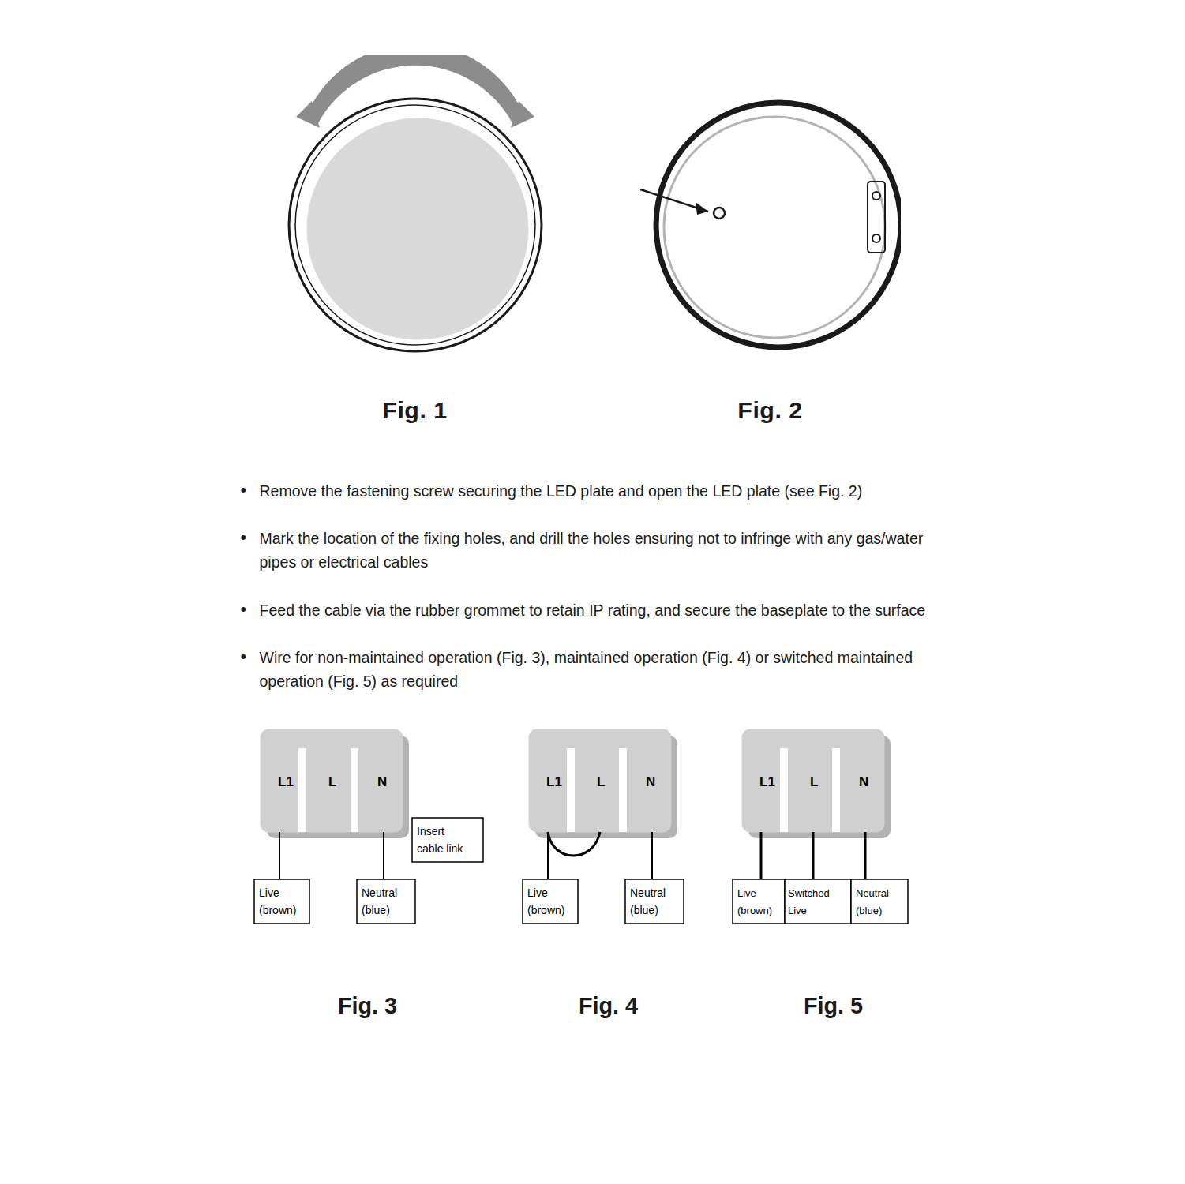Fig. 1
Fig. 2
Remove the fastening screw securing the LED plate and open the LED plate (see Fig. 2)
Mark the location of the fixing holes, and drill the holes ensuring not to infringe with any gas/water pipes or electrical cables
Feed the cable via the rubber grommet to retain IP rating, and secure the baseplate to the surface
Wire for non-maintained operation (Fig. 3), maintained operation (Fig. 4) or switched maintained operation (Fig. 5) as required
L1 L N Live (brown) Neutral (blue) Insert cable link
Fig. 3
L1 L N Live (brown) Neutral (blue)
Fig. 4
L1 L N Live (brown) Switched Live Neutral (blue)
Fig. 5